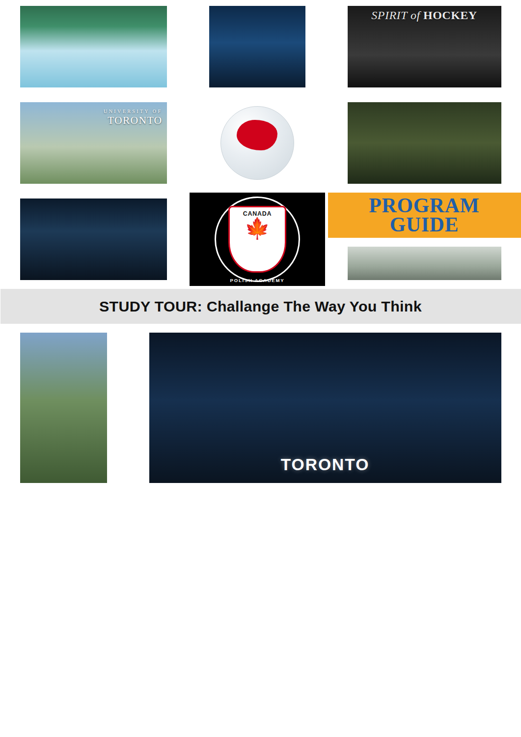SPIRIT of HOCKEY
UNIVERSITY OFTORONTO
CANADA
🍁
POLISH ACADEMY
Program
Guide
STUDY TOUR: Challange The Way You Think
Toronto